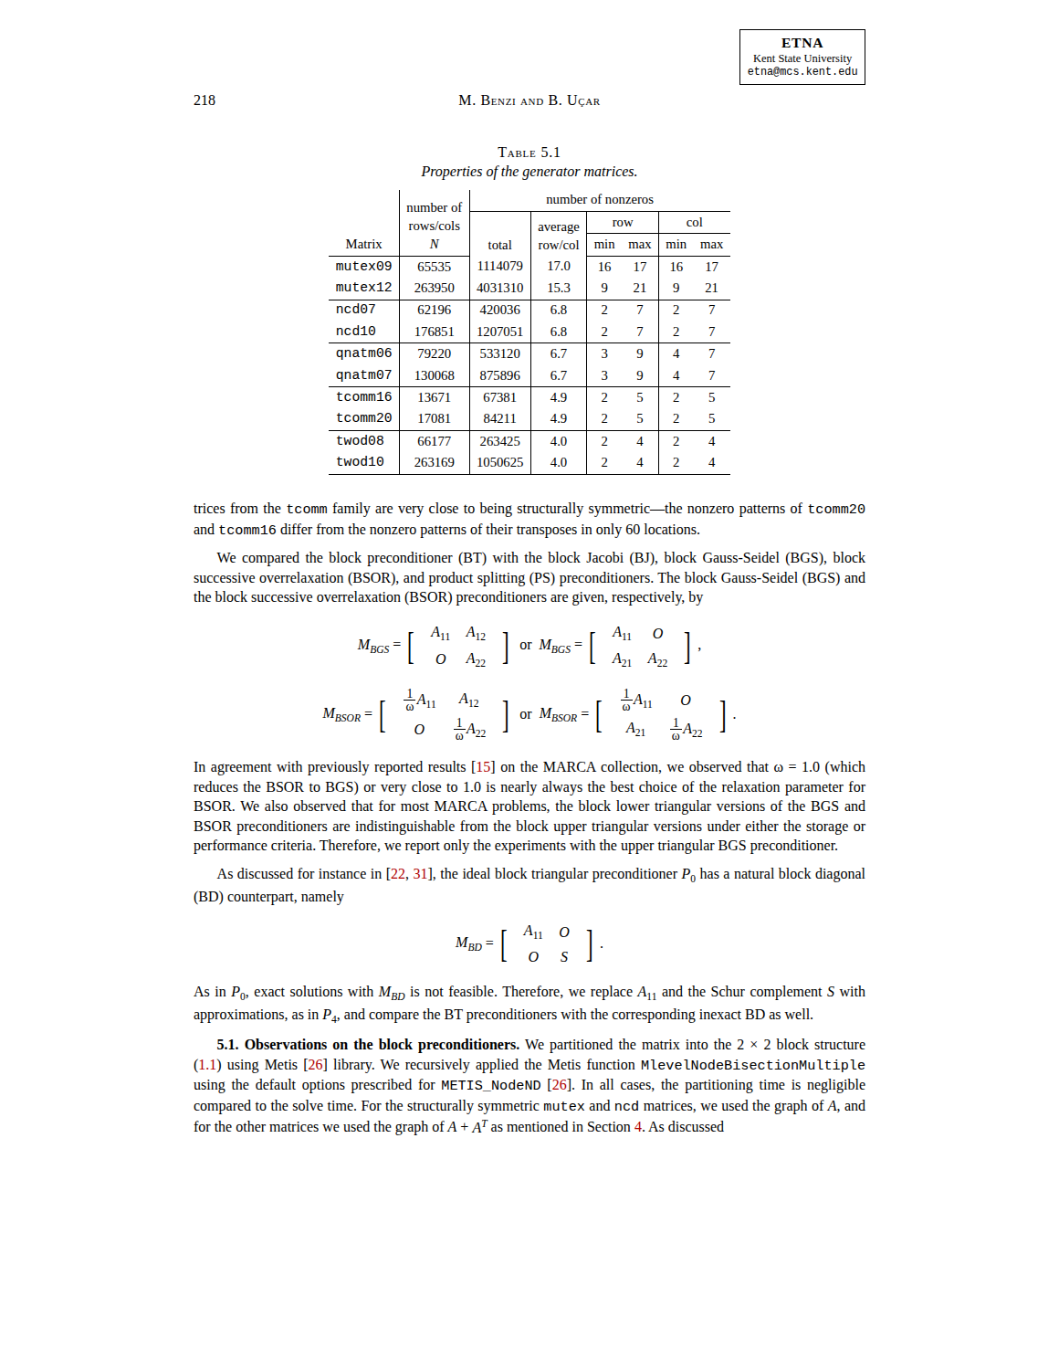ETNA
Kent State University
etna@mcs.kent.edu
218 M. Benzi and B. Uçar
Table 5.1
Properties of the generator matrices.
| Matrix | number of rows/cols N | number of nonzeros |
| total | average row/col | row | col |
| min | max | min | max |
| mutex09 | 65535 | 1114079 | 17.0 | 16 | 17 | 16 | 17 |
| mutex12 | 263950 | 4031310 | 15.3 | 9 | 21 | 9 | 21 |
| ncd07 | 62196 | 420036 | 6.8 | 2 | 7 | 2 | 7 |
| ncd10 | 176851 | 1207051 | 6.8 | 2 | 7 | 2 | 7 |
| qnatm06 | 79220 | 533120 | 6.7 | 3 | 9 | 4 | 7 |
| qnatm07 | 130068 | 875896 | 6.7 | 3 | 9 | 4 | 7 |
| tcomm16 | 13671 | 67381 | 4.9 | 2 | 5 | 2 | 5 |
| tcomm20 | 17081 | 84211 | 4.9 | 2 | 5 | 2 | 5 |
| twod08 | 66177 | 263425 | 4.0 | 2 | 4 | 2 | 4 |
| twod10 | 263169 | 1050625 | 4.0 | 2 | 4 | 2 | 4 |
trices from the tcomm family are very close to being structurally symmetric—the nonzero patterns of tcomm20 and tcomm16 differ from the nonzero patterns of their transposes in only 60 locations.
We compared the block preconditioner (BT) with the block Jacobi (BJ), block Gauss-Seidel (BGS), block successive overrelaxation (BSOR), and product splitting (PS) preconditioners. The block Gauss-Seidel (BGS) and the block successive overrelaxation (BSOR) preconditioners are given, respectively, by
MBGS = [
| A 11 | A 12 |
| O | A 22 |
] or MBGS = [
| A 11 | O |
| A 21 | A 22 |
] ,
MBSOR = [
| 1 ω A 11 | A 12 |
| O | 1 ω A 22 |
] or MBSOR = [
| 1 ω A 11 | O |
| A 21 | 1 ω A 22 |
] .
In agreement with previously reported results [15] on the MARCA collection, we observed that ω = 1.0 (which reduces the BSOR to BGS) or very close to 1.0 is nearly always the best choice of the relaxation parameter for BSOR. We also observed that for most MARCA problems, the block lower triangular versions of the BGS and BSOR preconditioners are indistinguishable from the block upper triangular versions under either the storage or performance criteria. Therefore, we report only the experiments with the upper triangular BGS preconditioner.
As discussed for instance in [22, 31], the ideal block triangular preconditioner P0 has a natural block diagonal (BD) counterpart, namely
MBD = [
| A 11 | O |
| O | S |
] .
As in P0, exact solutions with MBD is not feasible. Therefore, we replace A11 and the Schur complement S with approximations, as in P4, and compare the BT preconditioners with the corresponding inexact BD as well.
5.1. Observations on the block preconditioners. We partitioned the matrix into the 2 × 2 block structure (1.1) using Metis [26] library. We recursively applied the Metis function MlevelNodeBisectionMultiple using the default options prescribed for METIS_NodeND [26]. In all cases, the partitioning time is negligible compared to the solve time. For the structurally symmetric mutex and ncd matrices, we used the graph of A, and for the other matrices we used the graph of A + AT as mentioned in Section 4. As discussed